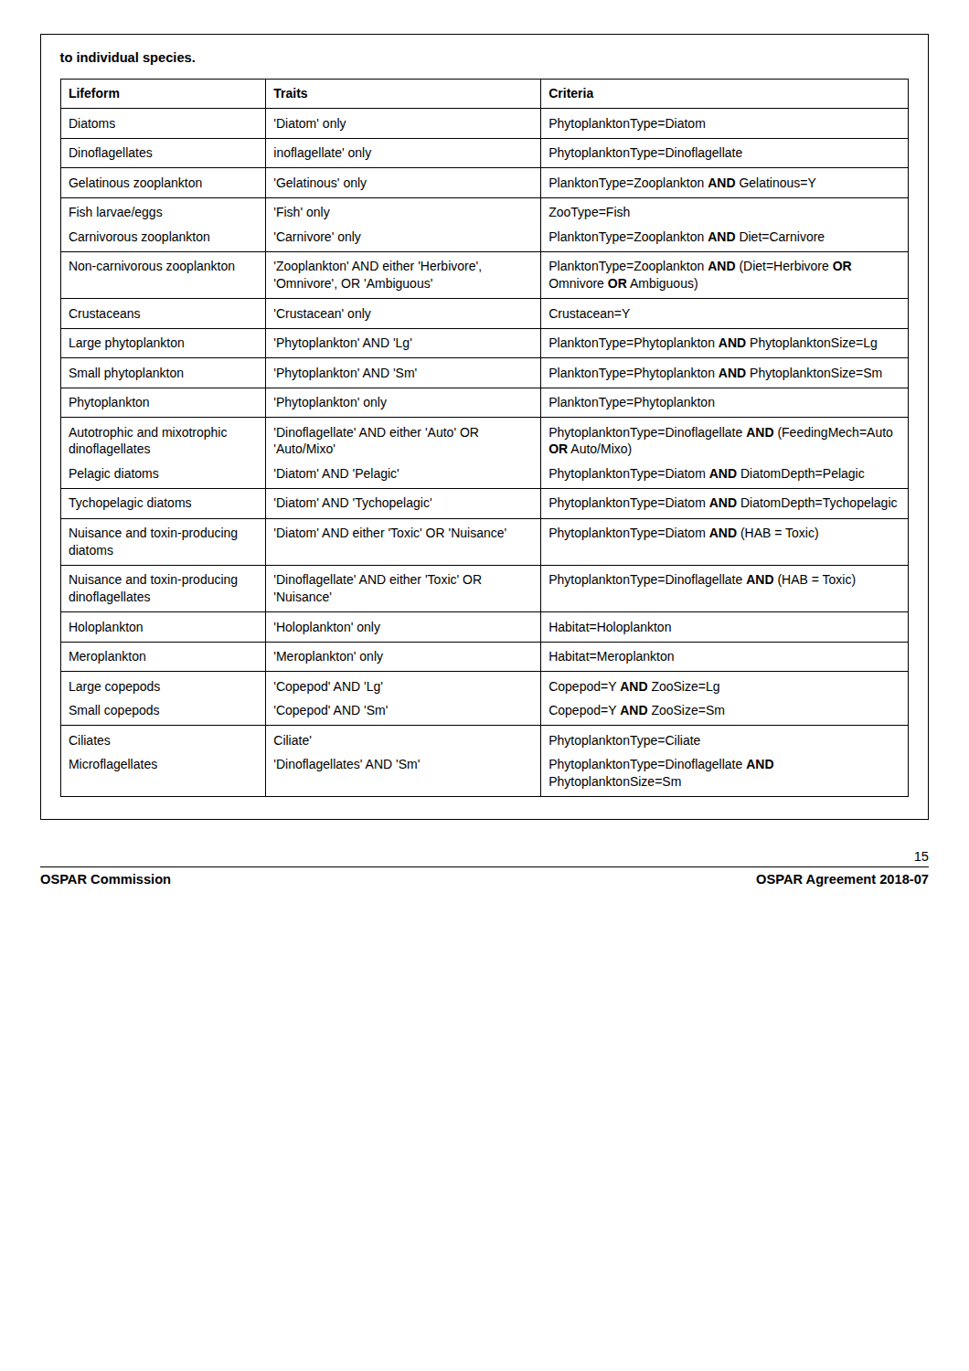to individual species.
| Lifeform | Traits | Criteria |
| --- | --- | --- |
| Diatoms | 'Diatom' only | PhytoplanktonType=Diatom |
| Dinoflagellates | inoflagellate' only | PhytoplanktonType=Dinoflagellate |
| Gelatinous zooplankton | 'Gelatinous' only | PlanktonType=Zooplankton AND Gelatinous=Y |
| Fish larvae/eggs Carnivorous zooplankton | 'Fish' only 'Carnivore' only | ZooType=Fish PlanktonType=Zooplankton AND Diet=Carnivore |
| Non-carnivorous zooplankton | 'Zooplankton' AND either 'Herbivore', 'Omnivore', OR 'Ambiguous' | PlanktonType=Zooplankton AND (Diet=Herbivore OR Omnivore OR Ambiguous) |
| Crustaceans | 'Crustacean' only | Crustacean=Y |
| Large phytoplankton | 'Phytoplankton' AND 'Lg' | PlanktonType=Phytoplankton AND PhytoplanktonSize=Lg |
| Small phytoplankton | 'Phytoplankton' AND 'Sm' | PlanktonType=Phytoplankton AND PhytoplanktonSize=Sm |
| Phytoplankton | 'Phytoplankton' only | PlanktonType=Phytoplankton |
| Autotrophic and mixotrophic dinoflagellates Pelagic diatoms | 'Dinoflagellate' AND either 'Auto' OR 'Auto/Mixo' 'Diatom' AND 'Pelagic' | PhytoplanktonType=Dinoflagellate AND (FeedingMech=Auto OR Auto/Mixo) PhytoplanktonType=Diatom AND DiatomDepth=Pelagic |
| Tychopelagic diatoms | 'Diatom' AND 'Tychopelagic' | PhytoplanktonType=Diatom AND DiatomDepth=Tychopelagic |
| Nuisance and toxin-producing diatoms | 'Diatom' AND either 'Toxic' OR 'Nuisance' | PhytoplanktonType=Diatom AND (HAB = Toxic) |
| Nuisance and toxin-producing dinoflagellates | 'Dinoflagellate' AND either 'Toxic' OR 'Nuisance' | PhytoplanktonType=Dinoflagellate AND (HAB = Toxic) |
| Holoplankton | 'Holoplankton' only | Habitat=Holoplankton |
| Meroplankton | 'Meroplankton' only | Habitat=Meroplankton |
| Large copepods Small copepods | 'Copepod' AND 'Lg' 'Copepod' AND 'Sm' | Copepod=Y AND ZooSize=Lg Copepod=Y AND ZooSize=Sm |
| Ciliates Microflagellates | Ciliate' 'Dinoflagellates' AND 'Sm' | PhytoplanktonType=Ciliate PhytoplanktonType=Dinoflagellate AND PhytoplanktonSize=Sm |
15
OSPAR Commission OSPAR Agreement 2018-07